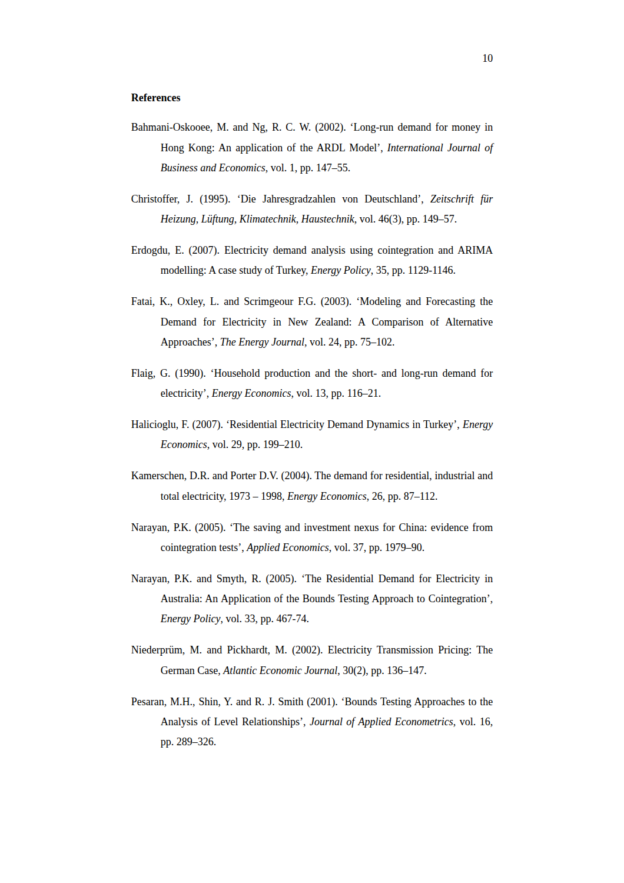10
References
Bahmani-Oskooee, M. and Ng, R. C. W. (2002). ‘Long-run demand for money in Hong Kong: An application of the ARDL Model’, International Journal of Business and Economics, vol. 1, pp. 147–55.
Christoffer, J. (1995). ‘Die Jahresgradzahlen von Deutschland’, Zeitschrift für Heizung, Lüftung, Klimatechnik, Haustechnik, vol. 46(3), pp. 149–57.
Erdogdu, E. (2007). Electricity demand analysis using cointegration and ARIMA modelling: A case study of Turkey, Energy Policy, 35, pp. 1129-1146.
Fatai, K., Oxley, L. and Scrimgeour F.G. (2003). ‘Modeling and Forecasting the Demand for Electricity in New Zealand: A Comparison of Alternative Approaches’, The Energy Journal, vol. 24, pp. 75–102.
Flaig, G. (1990). ‘Household production and the short- and long-run demand for electricity’, Energy Economics, vol. 13, pp. 116–21.
Halicioglu, F. (2007). ‘Residential Electricity Demand Dynamics in Turkey’, Energy Economics, vol. 29, pp. 199–210.
Kamerschen, D.R. and Porter D.V. (2004). The demand for residential, industrial and total electricity, 1973 – 1998, Energy Economics, 26, pp. 87–112.
Narayan, P.K. (2005). ‘The saving and investment nexus for China: evidence from cointegration tests’, Applied Economics, vol. 37, pp. 1979–90.
Narayan, P.K. and Smyth, R. (2005). ‘The Residential Demand for Electricity in Australia: An Application of the Bounds Testing Approach to Cointegration’, Energy Policy, vol. 33, pp. 467-74.
Niederprüm, M. and Pickhardt, M. (2002). Electricity Transmission Pricing: The German Case, Atlantic Economic Journal, 30(2), pp. 136–147.
Pesaran, M.H., Shin, Y. and R. J. Smith (2001). ‘Bounds Testing Approaches to the Analysis of Level Relationships’, Journal of Applied Econometrics, vol. 16, pp. 289–326.